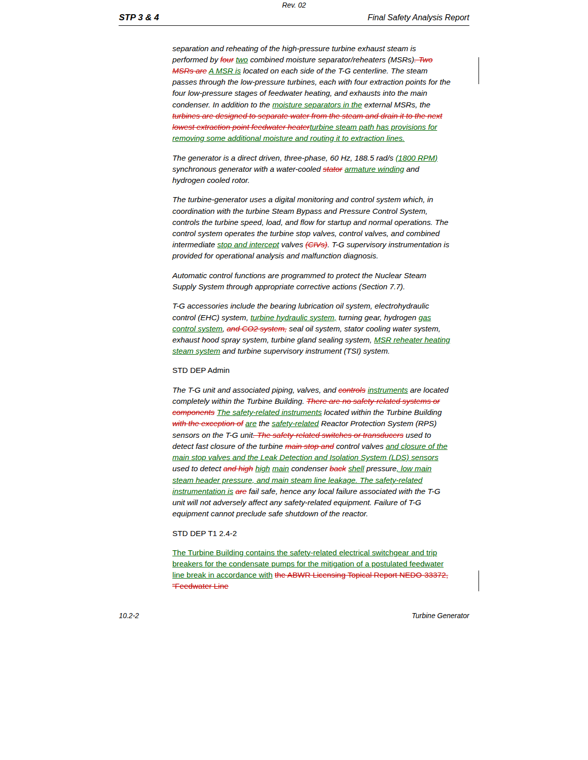Rev. 02
STP 3 & 4 Final Safety Analysis Report
separation and reheating of the high-pressure turbine exhaust steam is performed by four two combined moisture separator/reheaters (MSRs). Two MSRs are A MSR is located on each side of the T-G centerline. The steam passes through the low-pressure turbines, each with four extraction points for the four low-pressure stages of feedwater heating, and exhausts into the main condenser. In addition to the moisture separators in the external MSRs, the turbines are designed to separate water from the steam and drain it to the next lowest extraction point feedwater heaterturbine steam path has provisions for removing some additional moisture and routing it to extraction lines.
The generator is a direct driven, three-phase, 60 Hz, 188.5 rad/s (1800 RPM) synchronous generator with a water-cooled stator armature winding and hydrogen cooled rotor.
The turbine-generator uses a digital monitoring and control system which, in coordination with the turbine Steam Bypass and Pressure Control System, controls the turbine speed, load, and flow for startup and normal operations. The control system operates the turbine stop valves, control valves, and combined intermediate stop and intercept valves (CIVs). T-G supervisory instrumentation is provided for operational analysis and malfunction diagnosis.
Automatic control functions are programmed to protect the Nuclear Steam Supply System through appropriate corrective actions (Section 7.7).
T-G accessories include the bearing lubrication oil system, electrohydraulic control (EHC) system, turbine hydraulic system, turning gear, hydrogen gas control system, and CO2 system, seal oil system, stator cooling water system, exhaust hood spray system, turbine gland sealing system, MSR reheater heating steam system and turbine supervisory instrument (TSI) system.
STD DEP Admin
The T-G unit and associated piping, valves, and controls instruments are located completely within the Turbine Building. There are no safety-related systems or components The safety-related instruments located within the Turbine Building with the exception of are the safety-related Reactor Protection System (RPS) sensors on the T-G unit. The safety-related switches or transducers used to detect fast closure of the turbine main stop and control valves and closure of the main stop valves and the Leak Detection and Isolation System (LDS) sensors used to detect and high high main condenser back shell pressure, low main steam header pressure, and main steam line leakage. The safety-related instrumentation is are fail safe, hence any local failure associated with the T-G unit will not adversely affect any safety-related equipment. Failure of T-G equipment cannot preclude safe shutdown of the reactor.
STD DEP T1 2.4-2
The Turbine Building contains the safety-related electrical switchgear and trip breakers for the condensate pumps for the mitigation of a postulated feedwater line break in accordance with the ABWR Licensing Topical Report NEDO-33372, “Feedwater Line
10.2-2 Turbine Generator